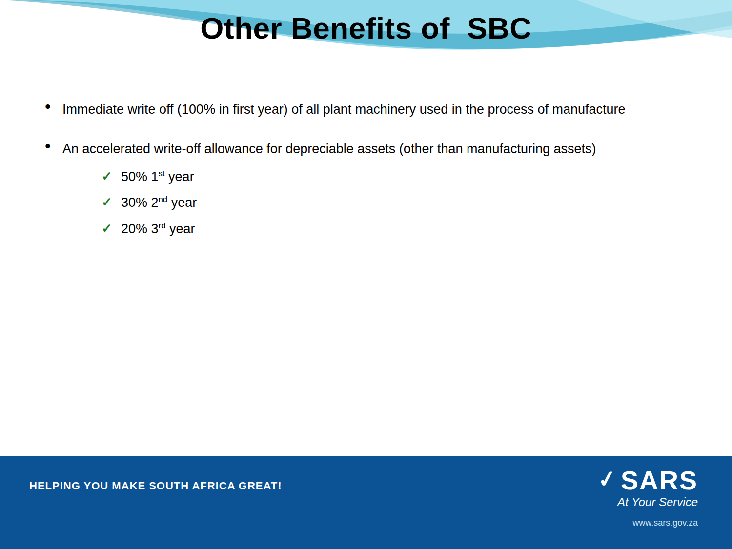Other Benefits of SBC
Immediate write off (100% in first year) of all plant machinery used in the process of manufacture
An accelerated write-off allowance for depreciable assets (other than manufacturing assets)
50% 1st year
30% 2nd year
20% 3rd year
HELPING YOU MAKE SOUTH AFRICA GREAT!
✓SARS
At Your Service
www.sars.gov.za